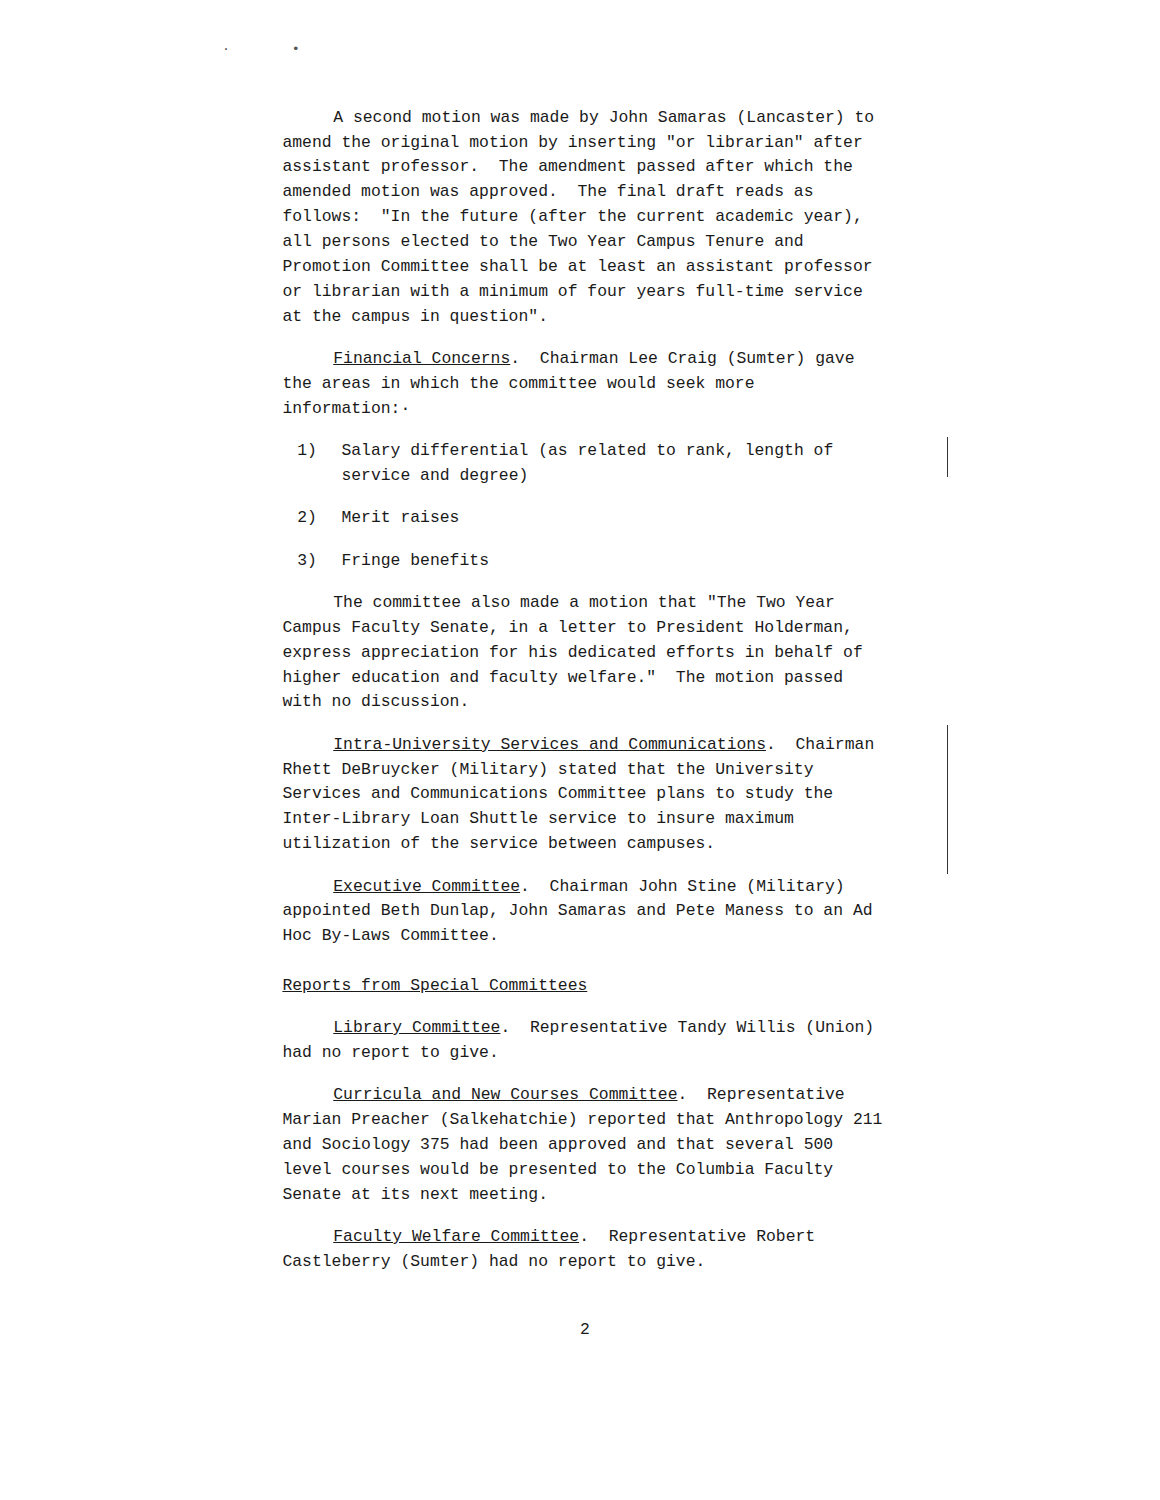· •
A second motion was made by John Samaras (Lancaster) to amend the original motion by inserting "or librarian" after assistant professor. The amendment passed after which the amended motion was approved. The final draft reads as follows: "In the future (after the current academic year), all persons elected to the Two Year Campus Tenure and Promotion Committee shall be at least an assistant professor or librarian with a minimum of four years full-time service at the campus in question".
Financial Concerns. Chairman Lee Craig (Sumter) gave the areas in which the committee would seek more information:·
1) Salary differential (as related to rank, length of service and degree)
2) Merit raises
3) Fringe benefits
The committee also made a motion that "The Two Year Campus Faculty Senate, in a letter to President Holderman, express appreciation for his dedicated efforts in behalf of higher education and faculty welfare." The motion passed with no discussion.
Intra-University Services and Communications. Chairman Rhett DeBruycker (Military) stated that the University Services and Communications Committee plans to study the Inter-Library Loan Shuttle service to insure maximum utilization of the service between campuses.
Executive Committee. Chairman John Stine (Military) appointed Beth Dunlap, John Samaras and Pete Maness to an Ad Hoc By-Laws Committee.
Reports from Special Committees
Library Committee. Representative Tandy Willis (Union) had no report to give.
Curricula and New Courses Committee. Representative Marian Preacher (Salkehatchie) reported that Anthropology 211 and Sociology 375 had been approved and that several 500 level courses would be presented to the Columbia Faculty Senate at its next meeting.
Faculty Welfare Committee. Representative Robert Castleberry (Sumter) had no report to give.
2